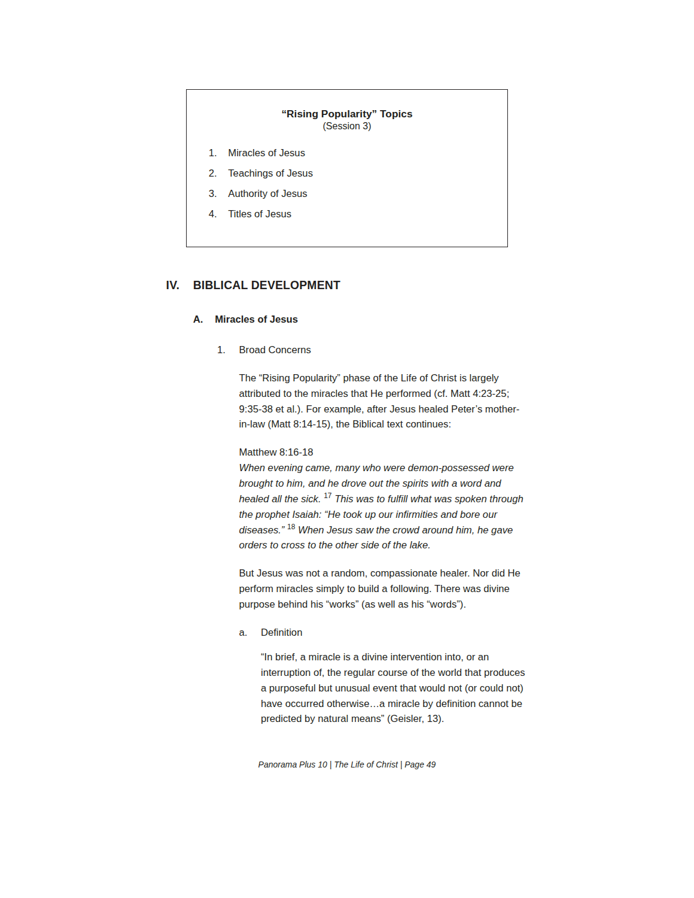“Rising Popularity” Topics
(Session 3)
Miracles of Jesus
Teachings of Jesus
Authority of Jesus
Titles of Jesus
IV. BIBLICAL DEVELOPMENT
A. Miracles of Jesus
1. Broad Concerns
The “Rising Popularity” phase of the Life of Christ is largely attributed to the miracles that He performed (cf. Matt 4:23-25; 9:35-38 et al.). For example, after Jesus healed Peter’s mother-in-law (Matt 8:14-15), the Biblical text continues:
Matthew 8:16-18
When evening came, many who were demon-possessed were brought to him, and he drove out the spirits with a word and healed all the sick. 17 This was to fulfill what was spoken through the prophet Isaiah: “He took up our infirmities and bore our diseases.” 18 When Jesus saw the crowd around him, he gave orders to cross to the other side of the lake.
But Jesus was not a random, compassionate healer. Nor did He perform miracles simply to build a following. There was divine purpose behind his “works” (as well as his “words”).
a. Definition
“In brief, a miracle is a divine intervention into, or an interruption of, the regular course of the world that produces a purposeful but unusual event that would not (or could not) have occurred otherwise…a miracle by definition cannot be predicted by natural means” (Geisler, 13).
Panorama Plus 10 | The Life of Christ | Page 49